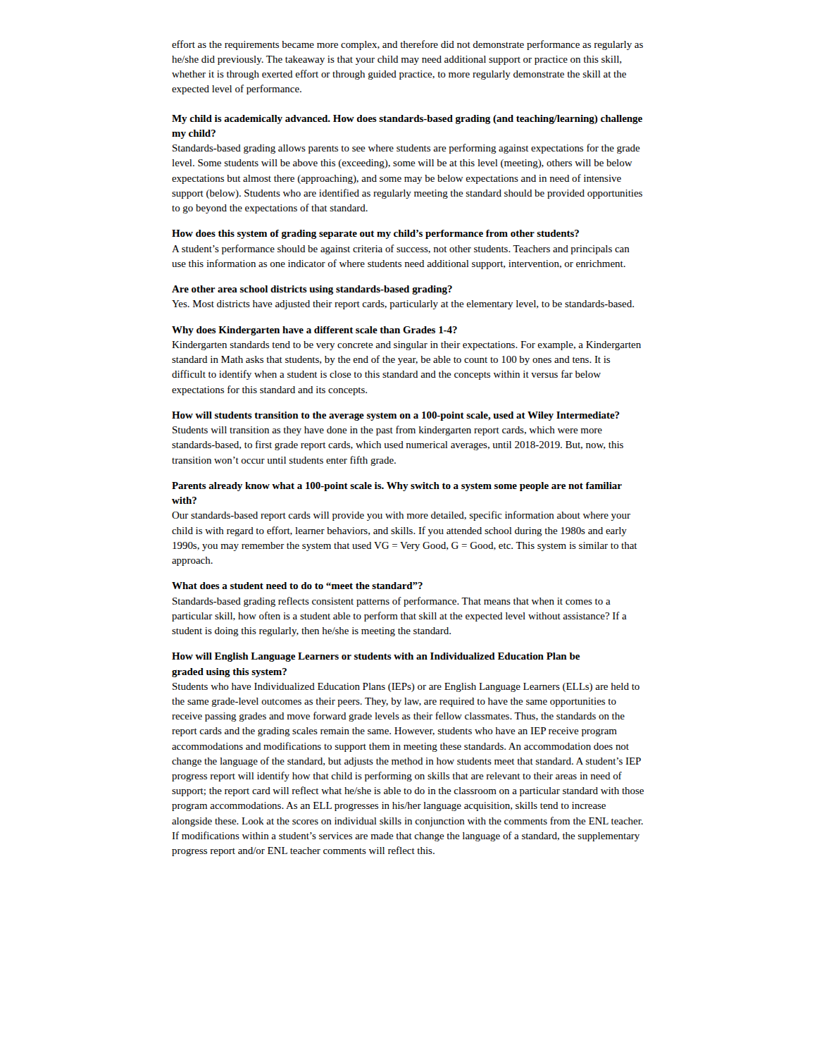effort as the requirements became more complex, and therefore did not demonstrate performance as regularly as he/she did previously. The takeaway is that your child may need additional support or practice on this skill, whether it is through exerted effort or through guided practice, to more regularly demonstrate the skill at the expected level of performance.
My child is academically advanced. How does standards-based grading (and teaching/learning) challenge my child?
Standards-based grading allows parents to see where students are performing against expectations for the grade level. Some students will be above this (exceeding), some will be at this level (meeting), others will be below expectations but almost there (approaching), and some may be below expectations and in need of intensive support (below). Students who are identified as regularly meeting the standard should be provided opportunities to go beyond the expectations of that standard.
How does this system of grading separate out my child’s performance from other students?
A student’s performance should be against criteria of success, not other students. Teachers and principals can use this information as one indicator of where students need additional support, intervention, or enrichment.
Are other area school districts using standards-based grading?
Yes. Most districts have adjusted their report cards, particularly at the elementary level, to be standards-based.
Why does Kindergarten have a different scale than Grades 1-4?
Kindergarten standards tend to be very concrete and singular in their expectations. For example, a Kindergarten standard in Math asks that students, by the end of the year, be able to count to 100 by ones and tens. It is difficult to identify when a student is close to this standard and the concepts within it versus far below expectations for this standard and its concepts.
How will students transition to the average system on a 100-point scale, used at Wiley Intermediate?
Students will transition as they have done in the past from kindergarten report cards, which were more standards-based, to first grade report cards, which used numerical averages, until 2018-2019. But, now, this transition won’t occur until students enter fifth grade.
Parents already know what a 100-point scale is. Why switch to a system some people are not familiar with?
Our standards-based report cards will provide you with more detailed, specific information about where your child is with regard to effort, learner behaviors, and skills. If you attended school during the 1980s and early 1990s, you may remember the system that used VG = Very Good, G = Good, etc. This system is similar to that approach.
What does a student need to do to “meet the standard”?
Standards-based grading reflects consistent patterns of performance. That means that when it comes to a particular skill, how often is a student able to perform that skill at the expected level without assistance? If a student is doing this regularly, then he/she is meeting the standard.
How will English Language Learners or students with an Individualized Education Plan be
graded using this system?
Students who have Individualized Education Plans (IEPs) or are English Language Learners (ELLs) are held to the same grade-level outcomes as their peers. They, by law, are required to have the same opportunities to receive passing grades and move forward grade levels as their fellow classmates. Thus, the standards on the report cards and the grading scales remain the same. However, students who have an IEP receive program accommodations and modifications to support them in meeting these standards. An accommodation does not change the language of the standard, but adjusts the method in how students meet that standard. A student’s IEP progress report will identify how that child is performing on skills that are relevant to their areas in need of support; the report card will reflect what he/she is able to do in the classroom on a particular standard with those program accommodations. As an ELL progresses in his/her language acquisition, skills tend to increase alongside these. Look at the scores on individual skills in conjunction with the comments from the ENL teacher. If modifications within a student’s services are made that change the language of a standard, the supplementary progress report and/or ENL teacher comments will reflect this.